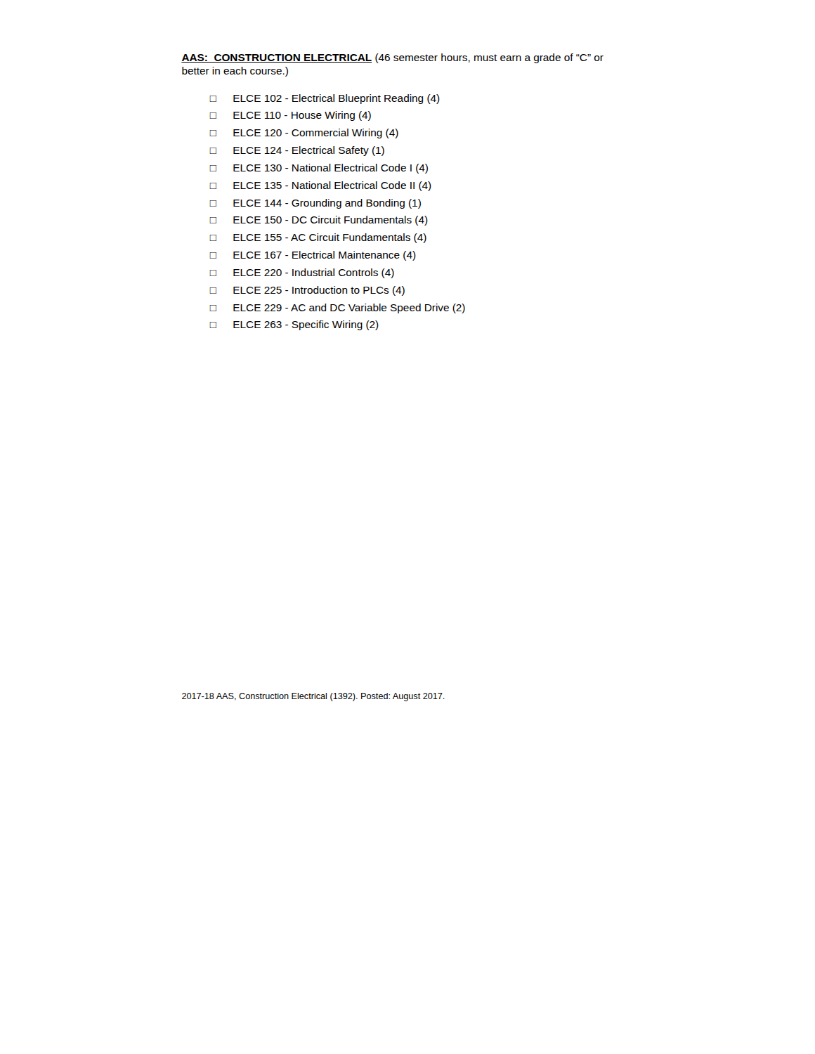AAS: CONSTRUCTION ELECTRICAL (46 semester hours, must earn a grade of “C” or better in each course.)
ELCE 102 - Electrical Blueprint Reading (4)
ELCE 110 - House Wiring (4)
ELCE 120 - Commercial Wiring (4)
ELCE 124 - Electrical Safety (1)
ELCE 130 - National Electrical Code I (4)
ELCE 135 - National Electrical Code II (4)
ELCE 144 - Grounding and Bonding (1)
ELCE 150 - DC Circuit Fundamentals (4)
ELCE 155 - AC Circuit Fundamentals (4)
ELCE 167 - Electrical Maintenance (4)
ELCE 220 - Industrial Controls (4)
ELCE 225 - Introduction to PLCs (4)
ELCE 229 - AC and DC Variable Speed Drive (2)
ELCE 263 - Specific Wiring (2)
2017-18 AAS, Construction Electrical (1392). Posted: August 2017.